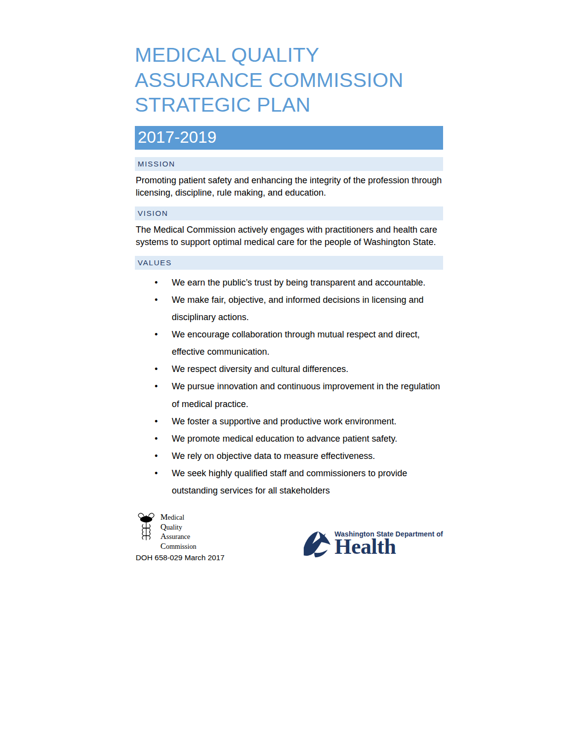MEDICAL QUALITY ASSURANCE COMMISSION STRATEGIC PLAN
2017-2019
MISSION
Promoting patient safety and enhancing the integrity of the profession through licensing, discipline, rule making, and education.
VISION
The Medical Commission actively engages with practitioners and health care systems to support optimal medical care for the people of Washington State.
VALUES
We earn the public’s trust by being transparent and accountable.
We make fair, objective, and informed decisions in licensing and disciplinary actions.
We encourage collaboration through mutual respect and direct, effective communication.
We respect diversity and cultural differences.
We pursue innovation and continuous improvement in the regulation of medical practice.
We foster a supportive and productive work environment.
We promote medical education to advance patient safety.
We rely on objective data to measure effectiveness.
We seek highly qualified staff and commissioners to provide outstanding services for all stakeholders
Medical
Quality
Assurance
Commission
DOH 658-029 March 2017
Washington State Department of Health